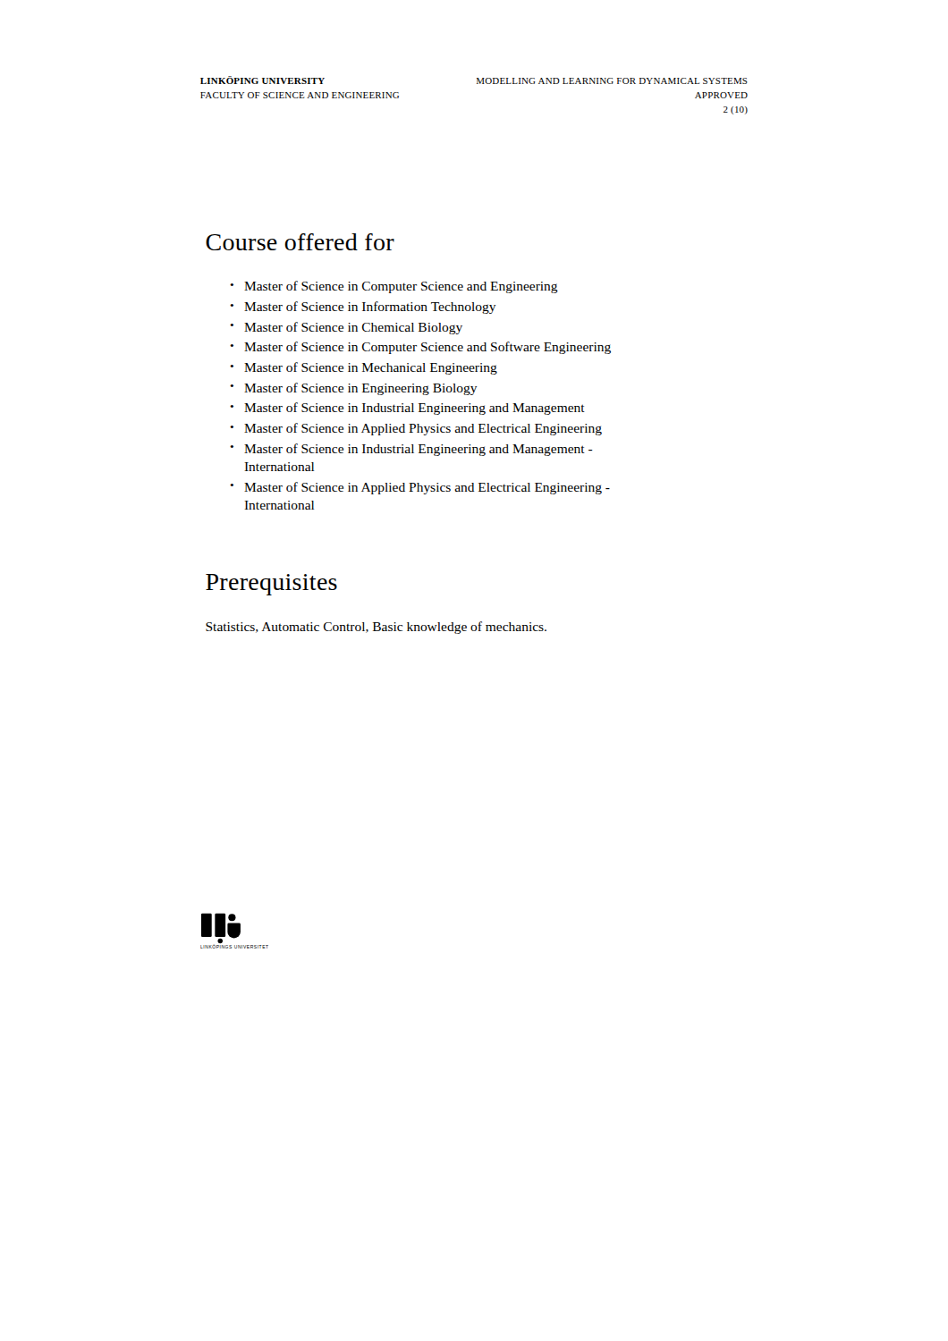LINKÖPING UNIVERSITY
FACULTY OF SCIENCE AND ENGINEERING
MODELLING AND LEARNING FOR DYNAMICAL SYSTEMS
APPROVED
2 (10)
Course offered for
Master of Science in Computer Science and Engineering
Master of Science in Information Technology
Master of Science in Chemical Biology
Master of Science in Computer Science and Software Engineering
Master of Science in Mechanical Engineering
Master of Science in Engineering Biology
Master of Science in Industrial Engineering and Management
Master of Science in Applied Physics and Electrical Engineering
Master of Science in Industrial Engineering and Management -International
Master of Science in Applied Physics and Electrical Engineering -International
Prerequisites
Statistics, Automatic Control, Basic knowledge of mechanics.
LINKÖPINGS UNIVERSITET